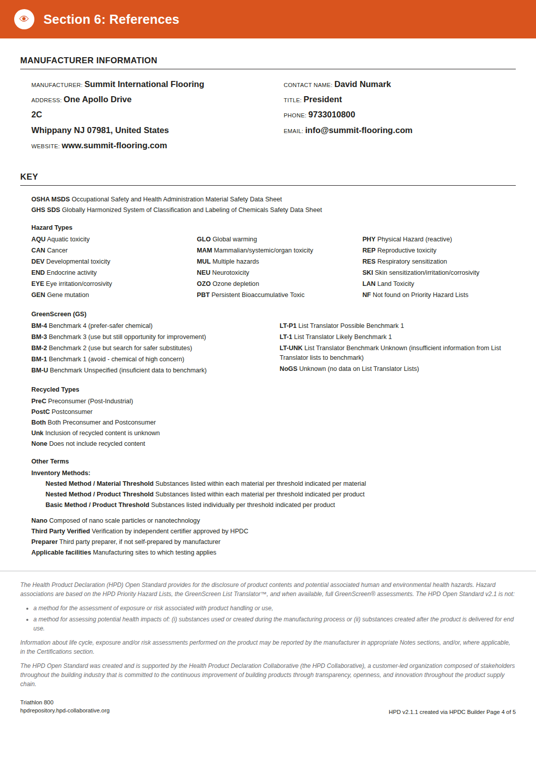👁
Section 6: References
MANUFACTURER INFORMATION
MANUFACTURER: Summit International Flooring
ADDRESS: One Apollo Drive
2C
Whippany NJ 07981, United States
WEBSITE: www.summit-flooring.com
CONTACT NAME: David Numark
TITLE: President
PHONE: 9733010800
EMAIL: info@summit-flooring.com
KEY
OSHA MSDS Occupational Safety and Health Administration Material Safety Data Sheet
GHS SDS Globally Harmonized System of Classification and Labeling of Chemicals Safety Data Sheet
Hazard Types
AQU Aquatic toxicity
CAN Cancer
DEV Developmental toxicity
END Endocrine activity
EYE Eye irritation/corrosivity
GEN Gene mutation
GLO Global warming
MAM Mammalian/systemic/organ toxicity
MUL Multiple hazards
NEU Neurotoxicity
OZO Ozone depletion
PBT Persistent Bioaccumulative Toxic
PHY Physical Hazard (reactive)
REP Reproductive toxicity
RES Respiratory sensitization
SKI Skin sensitization/irritation/corrosivity
LAN Land Toxicity
NF Not found on Priority Hazard Lists
GreenScreen (GS)
BM-4 Benchmark 4 (prefer-safer chemical)
BM-3 Benchmark 3 (use but still opportunity for improvement)
BM-2 Benchmark 2 (use but search for safer substitutes)
BM-1 Benchmark 1 (avoid - chemical of high concern)
BM-U Benchmark Unspecified (insuficient data to benchmark)
LT-P1 List Translator Possible Benchmark 1
LT-1 List Translator Likely Benchmark 1
LT-UNK List Translator Benchmark Unknown (insufficient information from List Translator lists to benchmark)
NoGS Unknown (no data on List Translator Lists)
Recycled Types
PreC Preconsumer (Post-Industrial)
PostC Postconsumer
Both Both Preconsumer and Postconsumer
Unk Inclusion of recycled content is unknown
None Does not include recycled content
Other Terms
Inventory Methods:
Nested Method / Material Threshold Substances listed within each material per threshold indicated per material
Nested Method / Product Threshold Substances listed within each material per threshold indicated per product
Basic Method / Product Threshold Substances listed individually per threshold indicated per product
Nano Composed of nano scale particles or nanotechnology
Third Party Verified Verification by independent certifier approved by HPDC
Preparer Third party preparer, if not self-prepared by manufacturer
Applicable facilities Manufacturing sites to which testing applies
The Health Product Declaration (HPD) Open Standard provides for the disclosure of product contents and potential associated human and environmental health hazards. Hazard associations are based on the HPD Priority Hazard Lists, the GreenScreen List Translator™, and when available, full GreenScreen® assessments. The HPD Open Standard v2.1 is not:
a method for the assessment of exposure or risk associated with product handling or use,
a method for assessing potential health impacts of: (i) substances used or created during the manufacturing process or (ii) substances created after the product is delivered for end use.
Information about life cycle, exposure and/or risk assessments performed on the product may be reported by the manufacturer in appropriate Notes sections, and/or, where applicable, in the Certifications section.
The HPD Open Standard was created and is supported by the Health Product Declaration Collaborative (the HPD Collaborative), a customer-led organization composed of stakeholders throughout the building industry that is committed to the continuous improvement of building products through transparency, openness, and innovation throughout the product supply chain.
Triathlon 800 hpdrepository.hpd-collaborative.org
HPD v2.1.1 created via HPDC Builder Page 4 of 5